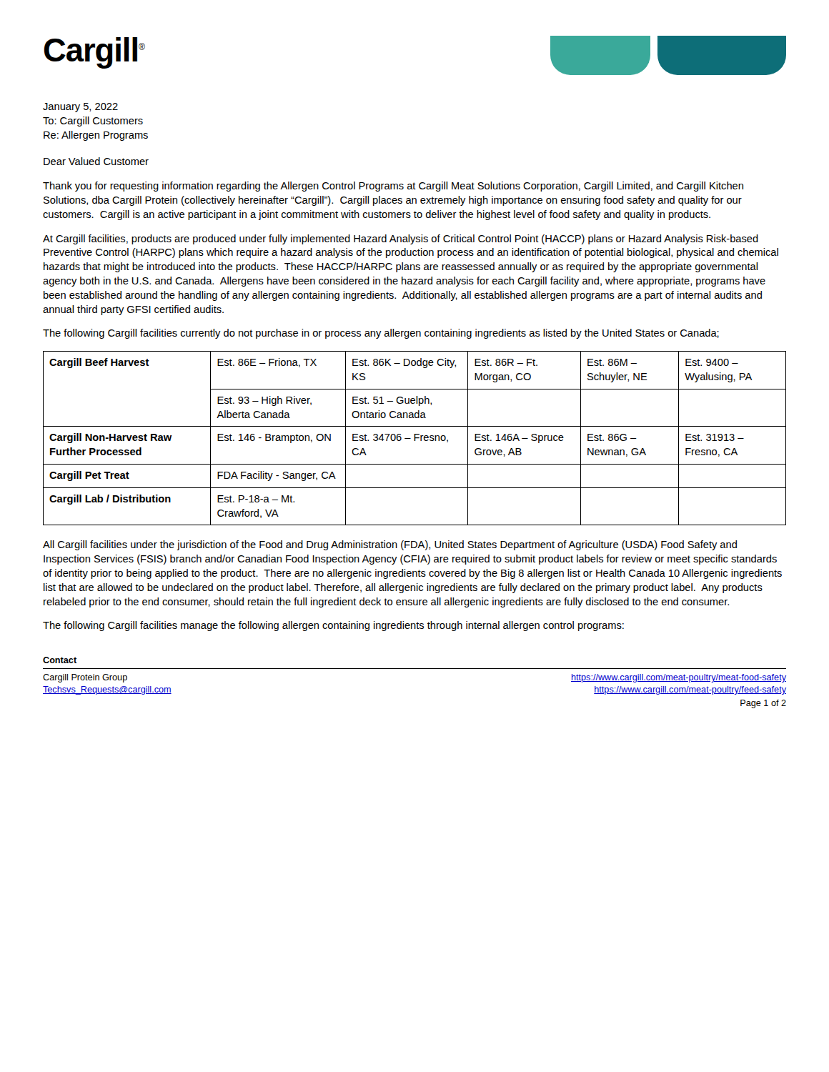Cargill®
January 5, 2022
To: Cargill Customers
Re: Allergen Programs
Dear Valued Customer
Thank you for requesting information regarding the Allergen Control Programs at Cargill Meat Solutions Corporation, Cargill Limited, and Cargill Kitchen Solutions, dba Cargill Protein (collectively hereinafter “Cargill”). Cargill places an extremely high importance on ensuring food safety and quality for our customers. Cargill is an active participant in a joint commitment with customers to deliver the highest level of food safety and quality in products.
At Cargill facilities, products are produced under fully implemented Hazard Analysis of Critical Control Point (HACCP) plans or Hazard Analysis Risk-based Preventive Control (HARPC) plans which require a hazard analysis of the production process and an identification of potential biological, physical and chemical hazards that might be introduced into the products. These HACCP/HARPC plans are reassessed annually or as required by the appropriate governmental agency both in the U.S. and Canada. Allergens have been considered in the hazard analysis for each Cargill facility and, where appropriate, programs have been established around the handling of any allergen containing ingredients. Additionally, all established allergen programs are a part of internal audits and annual third party GFSI certified audits.
The following Cargill facilities currently do not purchase in or process any allergen containing ingredients as listed by the United States or Canada;
| Cargill Beef Harvest | Est. 86E – Friona, TX | Est. 86K – Dodge City, KS | Est. 86R – Ft. Morgan, CO | Est. 86M – Schuyler, NE | Est. 9400 – Wyalusing, PA |
| Est. 93 – High River, Alberta Canada | Est. 51 – Guelph, Ontario Canada | | | |
| Cargill Non-Harvest Raw Further Processed | Est. 146 - Brampton, ON | Est. 34706 – Fresno, CA | Est. 146A – Spruce Grove, AB | Est. 86G – Newnan, GA | Est. 31913 – Fresno, CA |
| Cargill Pet Treat | FDA Facility - Sanger, CA | | | | |
| Cargill Lab / Distribution | Est. P-18-a – Mt. Crawford, VA | | | | |
All Cargill facilities under the jurisdiction of the Food and Drug Administration (FDA), United States Department of Agriculture (USDA) Food Safety and Inspection Services (FSIS) branch and/or Canadian Food Inspection Agency (CFIA) are required to submit product labels for review or meet specific standards of identity prior to being applied to the product. There are no allergenic ingredients covered by the Big 8 allergen list or Health Canada 10 Allergenic ingredients list that are allowed to be undeclared on the product label. Therefore, all allergenic ingredients are fully declared on the primary product label. Any products relabeled prior to the end consumer, should retain the full ingredient deck to ensure all allergenic ingredients are fully disclosed to the end consumer.
The following Cargill facilities manage the following allergen containing ingredients through internal allergen control programs:
Contact
Cargill Protein Group
Techsvs_Requests@cargill.com
https://www.cargill.com/meat-poultry/meat-food-safety
https://www.cargill.com/meat-poultry/feed-safety
Page 1 of 2